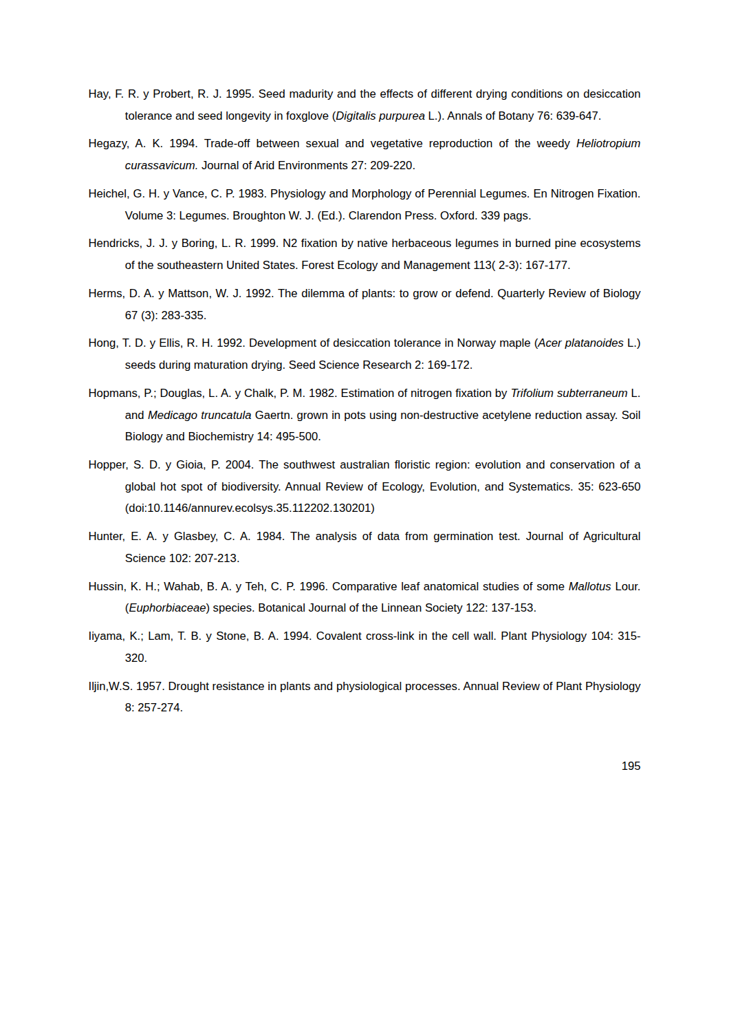Hay, F. R. y Probert, R. J. 1995. Seed madurity and the effects of different drying conditions on desiccation tolerance and seed longevity in foxglove (Digitalis purpurea L.). Annals of Botany 76: 639-647.
Hegazy, A. K. 1994. Trade-off between sexual and vegetative reproduction of the weedy Heliotropium curassavicum. Journal of Arid Environments 27: 209-220.
Heichel, G. H. y Vance, C. P. 1983. Physiology and Morphology of Perennial Legumes. En Nitrogen Fixation. Volume 3: Legumes. Broughton W. J. (Ed.). Clarendon Press. Oxford. 339 pags.
Hendricks, J. J. y Boring, L. R. 1999. N2 fixation by native herbaceous legumes in burned pine ecosystems of the southeastern United States. Forest Ecology and Management 113( 2-3): 167-177.
Herms, D. A. y Mattson, W. J. 1992. The dilemma of plants: to grow or defend. Quarterly Review of Biology 67 (3): 283-335.
Hong, T. D. y Ellis, R. H. 1992. Development of desiccation tolerance in Norway maple (Acer platanoides L.) seeds during maturation drying. Seed Science Research 2: 169-172.
Hopmans, P.; Douglas, L. A. y Chalk, P. M. 1982. Estimation of nitrogen fixation by Trifolium subterraneum L. and Medicago truncatula Gaertn. grown in pots using non-destructive acetylene reduction assay. Soil Biology and Biochemistry 14: 495-500.
Hopper, S. D. y Gioia, P. 2004. The southwest australian floristic region: evolution and conservation of a global hot spot of biodiversity. Annual Review of Ecology, Evolution, and Systematics. 35: 623-650 (doi:10.1146/annurev.ecolsys.35.112202.130201)
Hunter, E. A. y Glasbey, C. A. 1984. The analysis of data from germination test. Journal of Agricultural Science 102: 207-213.
Hussin, K. H.; Wahab, B. A. y Teh, C. P. 1996. Comparative leaf anatomical studies of some Mallotus Lour. (Euphorbiaceae) species. Botanical Journal of the Linnean Society 122: 137-153.
Iiyama, K.; Lam, T. B. y Stone, B. A. 1994. Covalent cross-link in the cell wall. Plant Physiology 104: 315-320.
Iljin,W.S. 1957. Drought resistance in plants and physiological processes. Annual Review of Plant Physiology 8: 257-274.
195